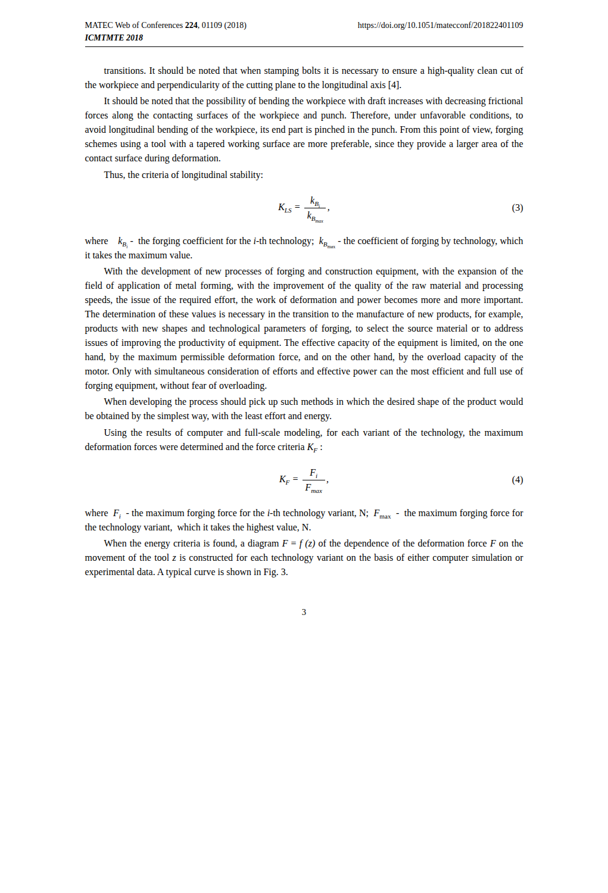MATEC Web of Conferences 224, 01109 (2018)
ICMTMTE 2018
https://doi.org/10.1051/matecconf/201822401109
transitions. It should be noted that when stamping bolts it is necessary to ensure a high-quality clean cut of the workpiece and perpendicularity of the cutting plane to the longitudinal axis [4].
It should be noted that the possibility of bending the workpiece with draft increases with decreasing frictional forces along the contacting surfaces of the workpiece and punch. Therefore, under unfavorable conditions, to avoid longitudinal bending of the workpiece, its end part is pinched in the punch. From this point of view, forging schemes using a tool with a tapered working surface are more preferable, since they provide a larger area of the contact surface during deformation.
Thus, the criteria of longitudinal stability:
KLS = kBi kBmax ,
(3)
where kBi - the forging coefficient for the i-th technology; kBmax - the coefficient of forging by technology, which it takes the maximum value.
With the development of new processes of forging and construction equipment, with the expansion of the field of application of metal forming, with the improvement of the quality of the raw material and processing speeds, the issue of the required effort, the work of deformation and power becomes more and more important. The determination of these values is necessary in the transition to the manufacture of new products, for example, products with new shapes and technological parameters of forging, to select the source material or to address issues of improving the productivity of equipment. The effective capacity of the equipment is limited, on the one hand, by the maximum permissible deformation force, and on the other hand, by the overload capacity of the motor. Only with simultaneous consideration of efforts and effective power can the most efficient and full use of forging equipment, without fear of overloading.
When developing the process should pick up such methods in which the desired shape of the product would be obtained by the simplest way, with the least effort and energy.
Using the results of computer and full-scale modeling, for each variant of the technology, the maximum deformation forces were determined and the force criteria KF :
KF = Fi Fmax ,
(4)
where Fi - the maximum forging force for the i-th technology variant, N; Fmax - the maximum forging force for the technology variant, which it takes the highest value, N.
When the energy criteria is found, a diagram F = f (z) of the dependence of the deformation force F on the movement of the tool z is constructed for each technology variant on the basis of either computer simulation or experimental data. A typical curve is shown in Fig. 3.
3